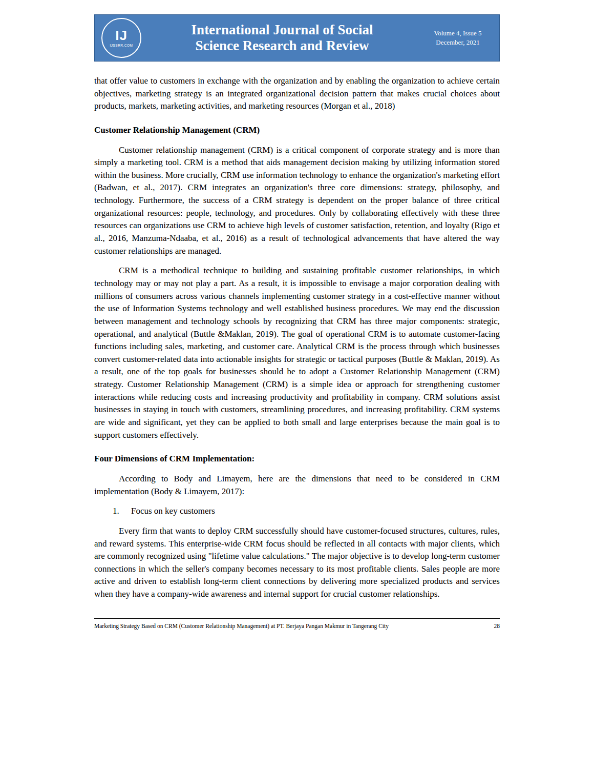IJ IJSSRR.COM
International Journal of Social Science Research and Review
Volume 4, Issue 5 December, 2021
that offer value to customers in exchange with the organization and by enabling the organization to achieve certain objectives, marketing strategy is an integrated organizational decision pattern that makes crucial choices about products, markets, marketing activities, and marketing resources (Morgan et al., 2018)
Customer Relationship Management (CRM)
Customer relationship management (CRM) is a critical component of corporate strategy and is more than simply a marketing tool. CRM is a method that aids management decision making by utilizing information stored within the business. More crucially, CRM use information technology to enhance the organization's marketing effort (Badwan, et al., 2017). CRM integrates an organization's three core dimensions: strategy, philosophy, and technology. Furthermore, the success of a CRM strategy is dependent on the proper balance of three critical organizational resources: people, technology, and procedures. Only by collaborating effectively with these three resources can organizations use CRM to achieve high levels of customer satisfaction, retention, and loyalty (Rigo et al., 2016, Manzuma-Ndaaba, et al., 2016) as a result of technological advancements that have altered the way customer relationships are managed.
CRM is a methodical technique to building and sustaining profitable customer relationships, in which technology may or may not play a part. As a result, it is impossible to envisage a major corporation dealing with millions of consumers across various channels implementing customer strategy in a cost-effective manner without the use of Information Systems technology and well established business procedures. We may end the discussion between management and technology schools by recognizing that CRM has three major components: strategic, operational, and analytical (Buttle &Maklan, 2019). The goal of operational CRM is to automate customer-facing functions including sales, marketing, and customer care. Analytical CRM is the process through which businesses convert customer-related data into actionable insights for strategic or tactical purposes (Buttle & Maklan, 2019). As a result, one of the top goals for businesses should be to adopt a Customer Relationship Management (CRM) strategy. Customer Relationship Management (CRM) is a simple idea or approach for strengthening customer interactions while reducing costs and increasing productivity and profitability in company. CRM solutions assist businesses in staying in touch with customers, streamlining procedures, and increasing profitability. CRM systems are wide and significant, yet they can be applied to both small and large enterprises because the main goal is to support customers effectively.
Four Dimensions of CRM Implementation:
According to Body and Limayem, here are the dimensions that need to be considered in CRM implementation (Body & Limayem, 2017):
Focus on key customers
Every firm that wants to deploy CRM successfully should have customer-focused structures, cultures, rules, and reward systems. This enterprise-wide CRM focus should be reflected in all contacts with major clients, which are commonly recognized using "lifetime value calculations." The major objective is to develop long-term customer connections in which the seller's company becomes necessary to its most profitable clients. Sales people are more active and driven to establish long-term client connections by delivering more specialized products and services when they have a company-wide awareness and internal support for crucial customer relationships.
Marketing Strategy Based on CRM (Customer Relationship Management) at PT. Berjaya Pangan Makmur in Tangerang City
28